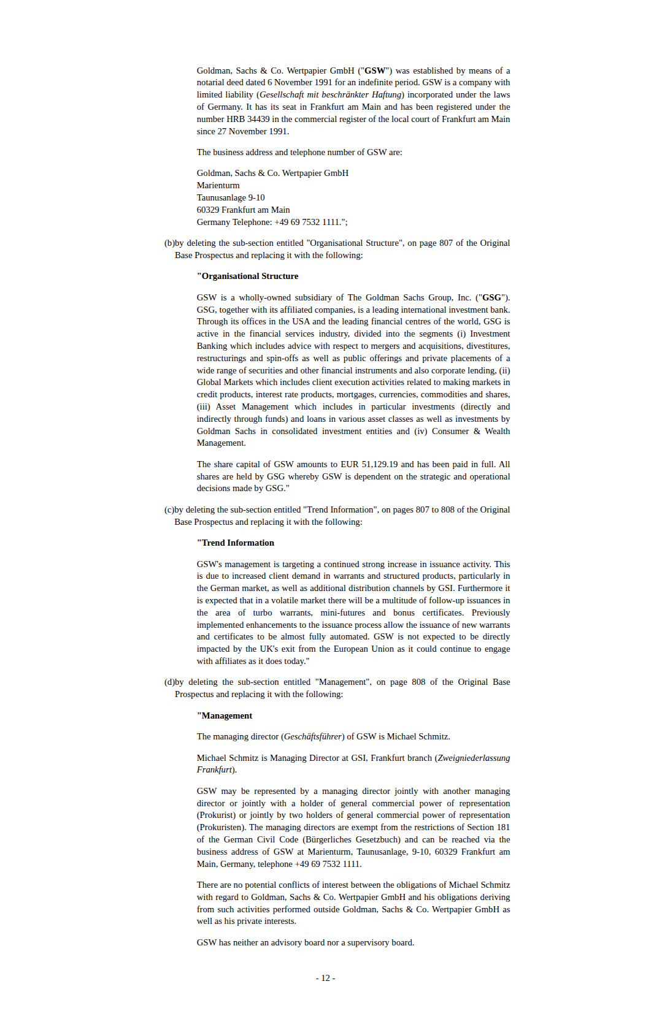Goldman, Sachs & Co. Wertpapier GmbH ("GSW") was established by means of a notarial deed dated 6 November 1991 for an indefinite period. GSW is a company with limited liability (Gesellschaft mit beschränkter Haftung) incorporated under the laws of Germany. It has its seat in Frankfurt am Main and has been registered under the number HRB 34439 in the commercial register of the local court of Frankfurt am Main since 27 November 1991.
The business address and telephone number of GSW are:
Goldman, Sachs & Co. Wertpapier GmbH Marienturm Taunusanlage 9-10 60329 Frankfurt am Main Germany Telephone: +49 69 7532 1111.";
(b)
by deleting the sub-section entitled "Organisational Structure", on page 807 of the Original Base Prospectus and replacing it with the following:
"Organisational Structure
GSW is a wholly-owned subsidiary of The Goldman Sachs Group, Inc. ("GSG"). GSG, together with its affiliated companies, is a leading international investment bank. Through its offices in the USA and the leading financial centres of the world, GSG is active in the financial services industry, divided into the segments (i) Investment Banking which includes advice with respect to mergers and acquisitions, divestitures, restructurings and spin-offs as well as public offerings and private placements of a wide range of securities and other financial instruments and also corporate lending, (ii) Global Markets which includes client execution activities related to making markets in credit products, interest rate products, mortgages, currencies, commodities and shares, (iii) Asset Management which includes in particular investments (directly and indirectly through funds) and loans in various asset classes as well as investments by Goldman Sachs in consolidated investment entities and (iv) Consumer & Wealth Management.
The share capital of GSW amounts to EUR 51,129.19 and has been paid in full. All shares are held by GSG whereby GSW is dependent on the strategic and operational decisions made by GSG."
(c)
by deleting the sub-section entitled "Trend Information", on pages 807 to 808 of the Original Base Prospectus and replacing it with the following:
"Trend Information
GSW's management is targeting a continued strong increase in issuance activity. This is due to increased client demand in warrants and structured products, particularly in the German market, as well as additional distribution channels by GSI. Furthermore it is expected that in a volatile market there will be a multitude of follow-up issuances in the area of turbo warrants, mini-futures and bonus certificates. Previously implemented enhancements to the issuance process allow the issuance of new warrants and certificates to be almost fully automated. GSW is not expected to be directly impacted by the UK's exit from the European Union as it could continue to engage with affiliates as it does today."
(d)
by deleting the sub-section entitled "Management", on page 808 of the Original Base Prospectus and replacing it with the following:
"Management
The managing director (Geschäftsführer) of GSW is Michael Schmitz.
Michael Schmitz is Managing Director at GSI, Frankfurt branch (Zweigniederlassung Frankfurt).
GSW may be represented by a managing director jointly with another managing director or jointly with a holder of general commercial power of representation (Prokurist) or jointly by two holders of general commercial power of representation (Prokuristen). The managing directors are exempt from the restrictions of Section 181 of the German Civil Code (Bürgerliches Gesetzbuch) and can be reached via the business address of GSW at Marienturm, Taunusanlage, 9-10, 60329 Frankfurt am Main, Germany, telephone +49 69 7532 1111.
There are no potential conflicts of interest between the obligations of Michael Schmitz with regard to Goldman, Sachs & Co. Wertpapier GmbH and his obligations deriving from such activities performed outside Goldman, Sachs & Co. Wertpapier GmbH as well as his private interests.
GSW has neither an advisory board nor a supervisory board.
- 12 -